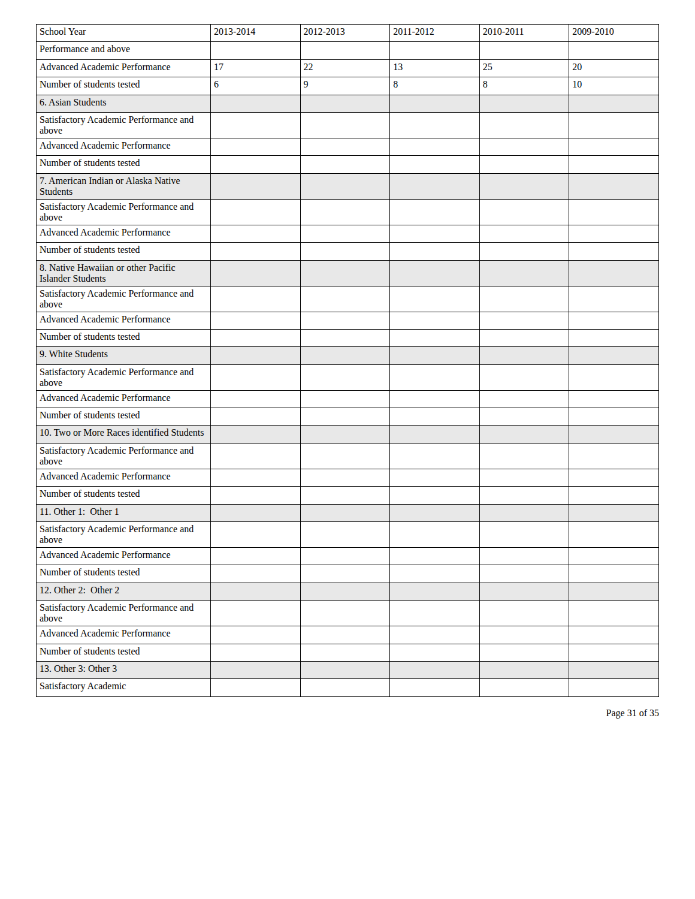| School Year | 2013-2014 | 2012-2013 | 2011-2012 | 2010-2011 | 2009-2010 |
| Performance and above | | | | | |
| Advanced Academic Performance | 17 | 22 | 13 | 25 | 20 |
| Number of students tested | 6 | 9 | 8 | 8 | 10 |
| 6. Asian Students | | | | | |
| Satisfactory Academic Performance and above | | | | | |
| Advanced Academic Performance | | | | | |
| Number of students tested | | | | | |
| 7. American Indian or Alaska Native Students | | | | | |
| Satisfactory Academic Performance and above | | | | | |
| Advanced Academic Performance | | | | | |
| Number of students tested | | | | | |
| 8. Native Hawaiian or other Pacific Islander Students | | | | | |
| Satisfactory Academic Performance and above | | | | | |
| Advanced Academic Performance | | | | | |
| Number of students tested | | | | | |
| 9. White Students | | | | | |
| Satisfactory Academic Performance and above | | | | | |
| Advanced Academic Performance | | | | | |
| Number of students tested | | | | | |
| 10. Two or More Races identified Students | | | | | |
| Satisfactory Academic Performance and above | | | | | |
| Advanced Academic Performance | | | | | |
| Number of students tested | | | | | |
| 11. Other 1: Other 1 | | | | | |
| Satisfactory Academic Performance and above | | | | | |
| Advanced Academic Performance | | | | | |
| Number of students tested | | | | | |
| 12. Other 2: Other 2 | | | | | |
| Satisfactory Academic Performance and above | | | | | |
| Advanced Academic Performance | | | | | |
| Number of students tested | | | | | |
| 13. Other 3: Other 3 | | | | | |
| Satisfactory Academic | | | | | |
Page 31 of 35